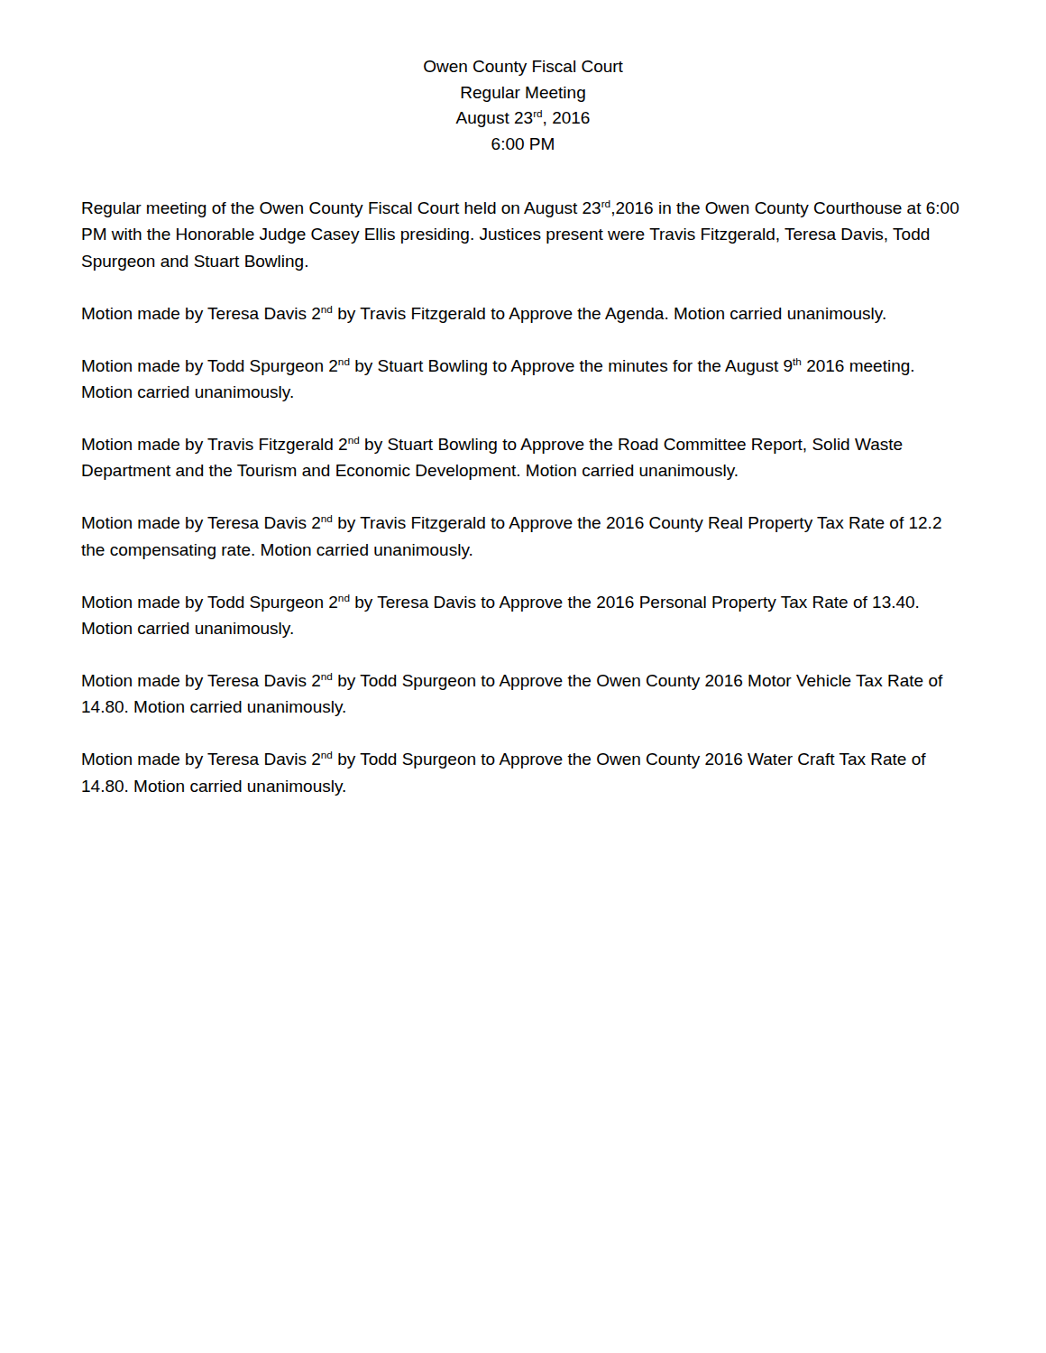Owen County Fiscal Court
Regular Meeting
August 23rd, 2016
6:00 PM
Regular meeting of the Owen County Fiscal Court held on August 23rd,2016 in the Owen County Courthouse at 6:00 PM with the Honorable Judge Casey Ellis presiding. Justices present were Travis Fitzgerald, Teresa Davis, Todd Spurgeon and Stuart Bowling.
Motion made by Teresa Davis 2nd by Travis Fitzgerald to Approve the Agenda. Motion carried unanimously.
Motion made by Todd Spurgeon 2nd by Stuart Bowling to Approve the minutes for the August 9th 2016 meeting. Motion carried unanimously.
Motion made by Travis Fitzgerald 2nd by Stuart Bowling to Approve the Road Committee Report, Solid Waste Department and the Tourism and Economic Development. Motion carried unanimously.
Motion made by Teresa Davis 2nd by Travis Fitzgerald to Approve the 2016 County Real Property Tax Rate of 12.2 the compensating rate. Motion carried unanimously.
Motion made by Todd Spurgeon 2nd by Teresa Davis to Approve the 2016 Personal Property Tax Rate of 13.40. Motion carried unanimously.
Motion made by Teresa Davis 2nd by Todd Spurgeon to Approve the Owen County 2016 Motor Vehicle Tax Rate of 14.80. Motion carried unanimously.
Motion made by Teresa Davis 2nd by Todd Spurgeon to Approve the Owen County 2016 Water Craft Tax Rate of 14.80. Motion carried unanimously.